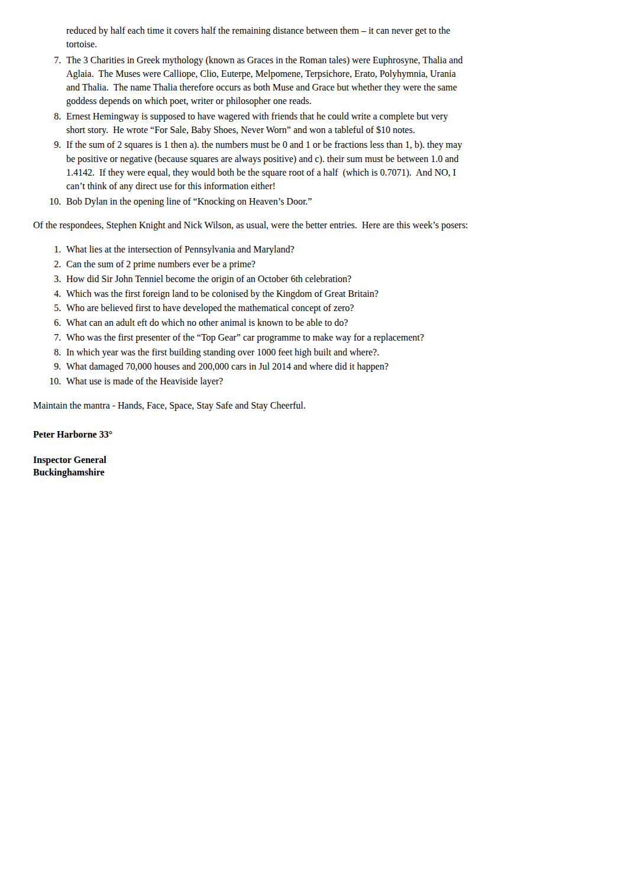reduced by half each time it covers half the remaining distance between them – it can never get to the tortoise.
The 3 Charities in Greek mythology (known as Graces in the Roman tales) were Euphrosyne, Thalia and Aglaia. The Muses were Calliope, Clio, Euterpe, Melpomene, Terpsichore, Erato, Polyhymnia, Urania and Thalia. The name Thalia therefore occurs as both Muse and Grace but whether they were the same goddess depends on which poet, writer or philosopher one reads.
Ernest Hemingway is supposed to have wagered with friends that he could write a complete but very short story. He wrote “For Sale, Baby Shoes, Never Worn” and won a tableful of $10 notes.
If the sum of 2 squares is 1 then a). the numbers must be 0 and 1 or be fractions less than 1, b). they may be positive or negative (because squares are always positive) and c). their sum must be between 1.0 and 1.4142. If they were equal, they would both be the square root of a half (which is 0.7071). And NO, I can’t think of any direct use for this information either!
Bob Dylan in the opening line of “Knocking on Heaven’s Door.”
Of the respondees, Stephen Knight and Nick Wilson, as usual, were the better entries. Here are this week’s posers:
What lies at the intersection of Pennsylvania and Maryland?
Can the sum of 2 prime numbers ever be a prime?
How did Sir John Tenniel become the origin of an October 6th celebration?
Which was the first foreign land to be colonised by the Kingdom of Great Britain?
Who are believed first to have developed the mathematical concept of zero?
What can an adult eft do which no other animal is known to be able to do?
Who was the first presenter of the “Top Gear” car programme to make way for a replacement?
In which year was the first building standing over 1000 feet high built and where?.
What damaged 70,000 houses and 200,000 cars in Jul 2014 and where did it happen?
What use is made of the Heaviside layer?
Maintain the mantra - Hands, Face, Space, Stay Safe and Stay Cheerful.
Peter Harborne 33°
Inspector General Buckinghamshire